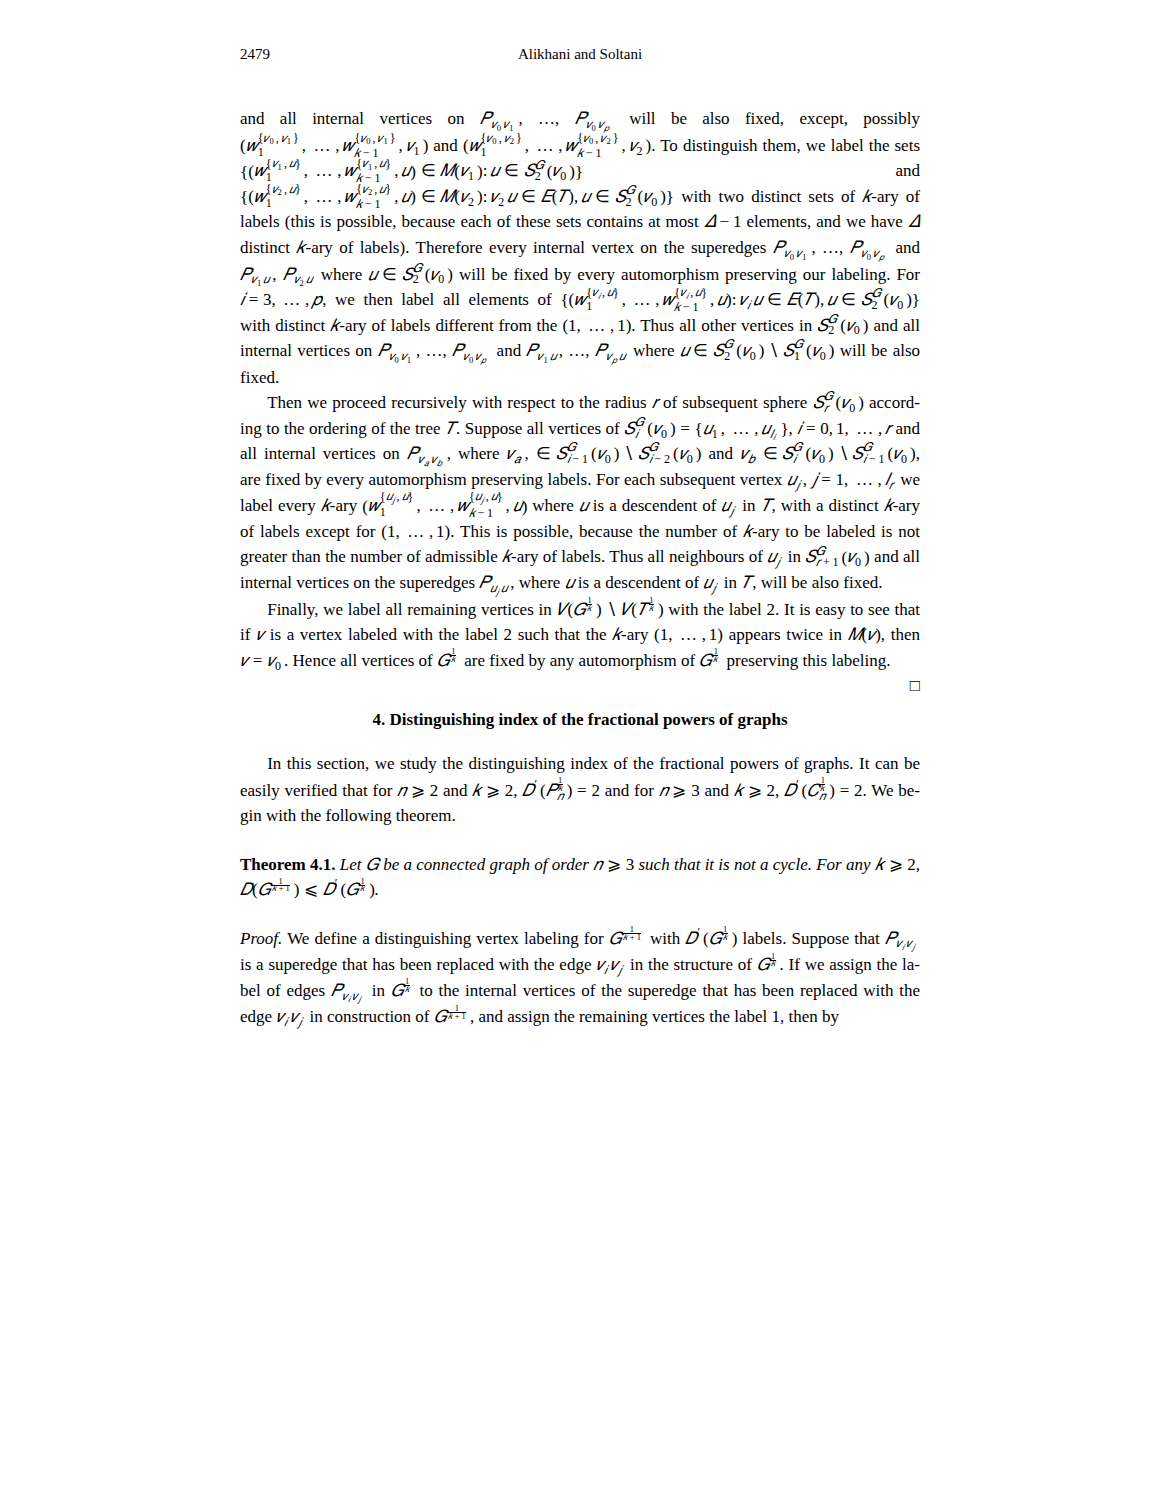2479 Alikhani and Soltani
and all internal vertices on Pv0v1, …, Pv0vp will be also fixed, except, possibly (w1{v0,v1},…,wk−1{v0,v1},v1) and (w1{v0,v2},…,wk−1{v0,v2},v2). To distinguish them, we label the sets {(w1{v1,u},…,wk−1{v1,u},u)∈M(v1):u∈S2G(v0)} and {(w1{v2,u},…,wk−1{v2,u},u)∈M(v2):v2u∈E(T),u∈S2G(v0)} with two distinct sets of k-ary of labels (this is possible, because each of these sets contains at most Δ−1 elements, and we have Δ distinct k-ary of labels). Therefore every internal vertex on the superedges Pv0v1, …, Pv0vp and Pv1u, Pv2u where u∈S2G(v0) will be fixed by every automorphism preserving our labeling. For i=3,…,p, we then label all elements of {(w1{vi,u},…,wk−1{vi,u},u):viu∈E(T),u∈S2G(v0)} with distinct k-ary of labels different from the (1,…,1). Thus all other vertices in S2G(v0) and all internal vertices on Pv0v1, …, Pv0vp and Pv1u, …, Pvpu where u∈S2G(v0)∖S1G(v0) will be also fixed.
Then we proceed recursively with respect to the radius r of subsequent sphere SrG(v0) according to the ordering of the tree T. Suppose all vertices of SiG(v0)={u1,…,uli}, i=0,1,…,r and all internal vertices on Pvavb, where va,∈Si−1G(v0)∖Si−2G(v0) and vb∈SiG(v0)∖Si−1G(v0), are fixed by every automorphism preserving labels. For each subsequent vertex uj, j=1,…,lr we label every k-ary (w1{uj,u},…,wk−1{uj,u},u) where u is a descendent of uj in T, with a distinct k-ary of labels except for (1,…,1). This is possible, because the number of k-ary to be labeled is not greater than the number of admissible k-ary of labels. Thus all neighbours of uj in Sr+1G(v0) and all internal vertices on the superedges Puju, where u is a descendent of uj in T, will be also fixed.
Finally, we label all remaining vertices in V(G1k)∖V(T1k) with the label 2. It is easy to see that if v is a vertex labeled with the label 2 such that the k-ary (1,…,1) appears twice in M(v), then v=v0. Hence all vertices of G1k are fixed by any automorphism of G1k preserving this labeling.□
4. Distinguishing index of the fractional powers of graphs
In this section, we study the distinguishing index of the fractional powers of graphs. It can be easily verified that for n⩾2 and k⩾2, D′(Pn1k)=2 and for n⩾3 and k⩾2, D′(Cn1k)=2. We begin with the following theorem.
Theorem 4.1. Let G be a connected graph of order n⩾3 such that it is not a cycle. For any k⩾2, D(G1k+1)⩽D′(G1k).
Proof. We define a distinguishing vertex labeling for G1k+1 with D′(G1k) labels. Suppose that Pvivj is a superedge that has been replaced with the edge vivj in the structure of G1k. If we assign the label of edges Pvivj in G1k to the internal vertices of the superedge that has been replaced with the edge vivj in construction of G1k+1, and assign the remaining vertices the label 1, then by